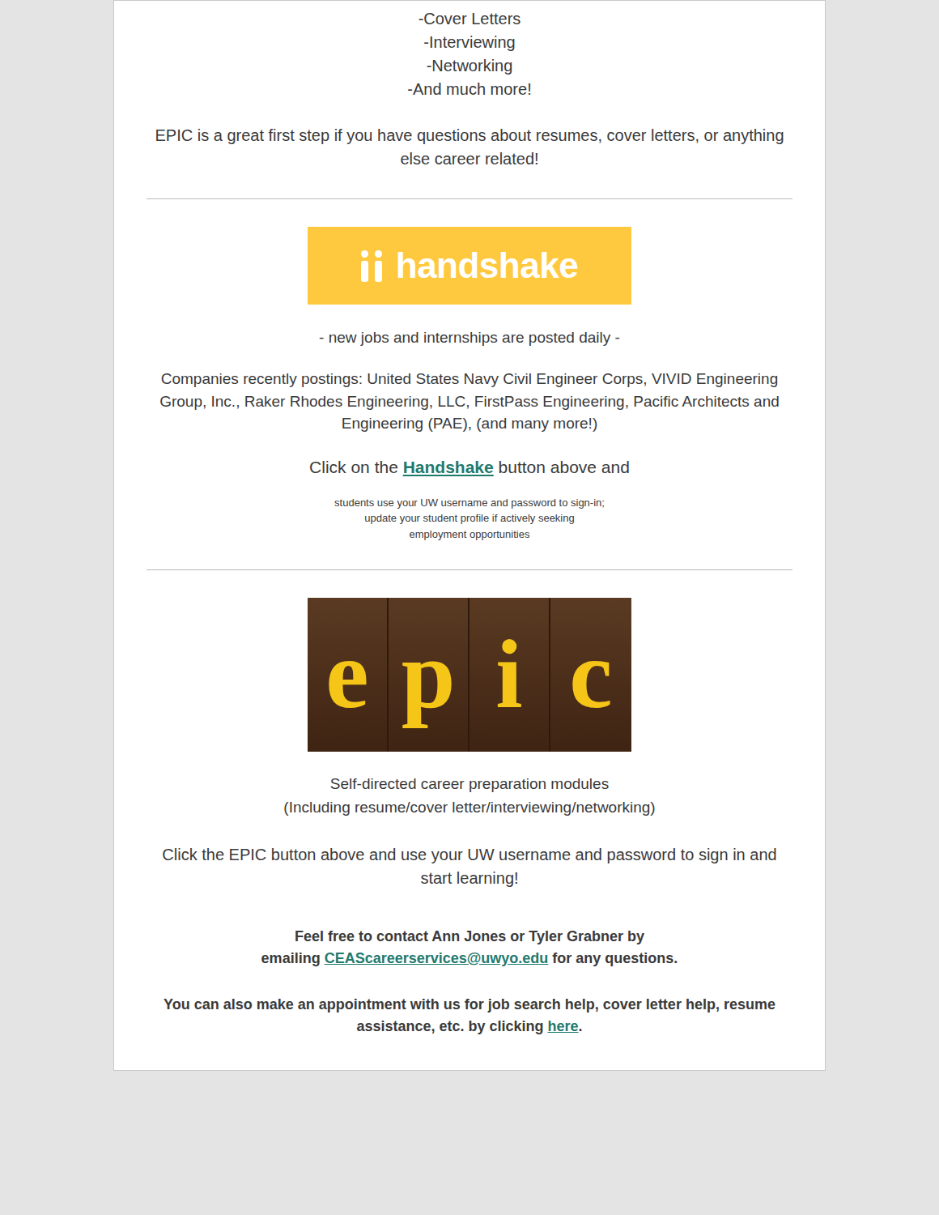-Cover Letters
-Interviewing
-Networking
-And much more!
EPIC is a great first step if you have questions about resumes, cover letters, or anything else career related!
handshake
- new jobs and internships are posted daily -
Companies recently postings: United States Navy Civil Engineer Corps, VIVID Engineering Group, Inc., Raker Rhodes Engineering, LLC, FirstPass Engineering, Pacific Architects and Engineering (PAE), (and many more!)
Click on the Handshake button above and
students use your UW username and password to sign-in;
update your student profile if actively seeking
employment opportunities
epic
Self-directed career preparation modules
(Including resume/cover letter/interviewing/networking)
Click the EPIC button above and use your UW username and password to sign in and start learning!
Feel free to contact Ann Jones or Tyler Grabner by
emailing CEAScareerservices@uwyo.edu for any questions.
You can also make an appointment with us for job search help, cover letter help, resume assistance, etc. by clicking here.